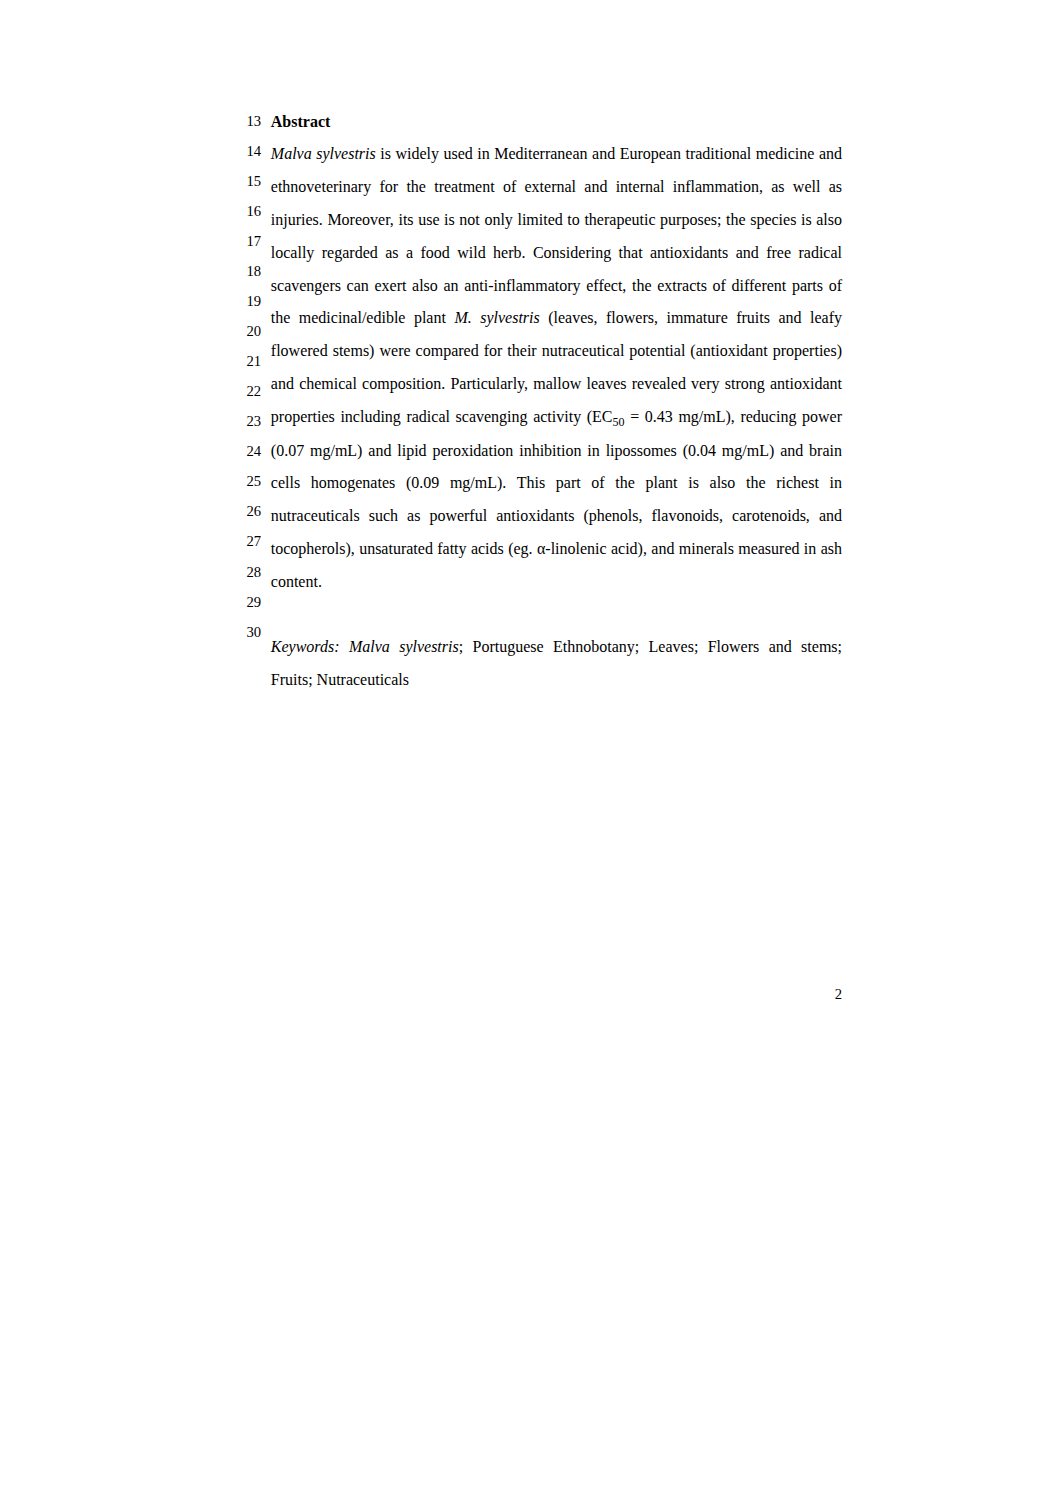13
14
15
16
17
18
19
20
21
22
23
24
25
26
27
28
29
30
Abstract
Malva sylvestris is widely used in Mediterranean and European traditional medicine and ethnoveterinary for the treatment of external and internal inflammation, as well as injuries. Moreover, its use is not only limited to therapeutic purposes; the species is also locally regarded as a food wild herb. Considering that antioxidants and free radical scavengers can exert also an anti-inflammatory effect, the extracts of different parts of the medicinal/edible plant M. sylvestris (leaves, flowers, immature fruits and leafy flowered stems) were compared for their nutraceutical potential (antioxidant properties) and chemical composition. Particularly, mallow leaves revealed very strong antioxidant properties including radical scavenging activity (EC50 = 0.43 mg/mL), reducing power (0.07 mg/mL) and lipid peroxidation inhibition in lipossomes (0.04 mg/mL) and brain cells homogenates (0.09 mg/mL). This part of the plant is also the richest in nutraceuticals such as powerful antioxidants (phenols, flavonoids, carotenoids, and tocopherols), unsaturated fatty acids (eg. α-linolenic acid), and minerals measured in ash content.
Keywords: Malva sylvestris; Portuguese Ethnobotany; Leaves; Flowers and stems; Fruits; Nutraceuticals
2